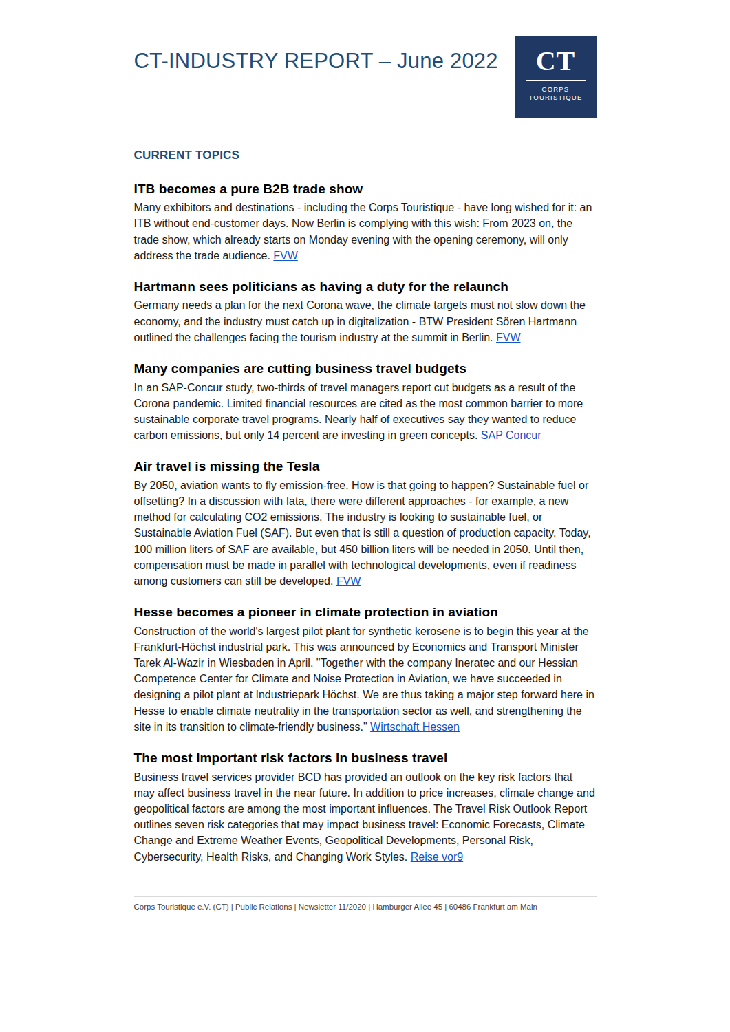CT-INDUSTRY REPORT – June 2022
CT
Corps Touristique
CURRENT TOPICS
ITB becomes a pure B2B trade show
Many exhibitors and destinations - including the Corps Touristique - have long wished for it: an ITB without end-customer days. Now Berlin is complying with this wish: From 2023 on, the trade show, which already starts on Monday evening with the opening ceremony, will only address the trade audience. FVW
Hartmann sees politicians as having a duty for the relaunch
Germany needs a plan for the next Corona wave, the climate targets must not slow down the economy, and the industry must catch up in digitalization - BTW President Sören Hartmann outlined the challenges facing the tourism industry at the summit in Berlin. FVW
Many companies are cutting business travel budgets
In an SAP-Concur study, two-thirds of travel managers report cut budgets as a result of the Corona pandemic. Limited financial resources are cited as the most common barrier to more sustainable corporate travel programs. Nearly half of executives say they wanted to reduce carbon emissions, but only 14 percent are investing in green concepts. SAP Concur
Air travel is missing the Tesla
By 2050, aviation wants to fly emission-free. How is that going to happen? Sustainable fuel or offsetting? In a discussion with Iata, there were different approaches - for example, a new method for calculating CO2 emissions. The industry is looking to sustainable fuel, or Sustainable Aviation Fuel (SAF). But even that is still a question of production capacity. Today, 100 million liters of SAF are available, but 450 billion liters will be needed in 2050. Until then, compensation must be made in parallel with technological developments, even if readiness among customers can still be developed. FVW
Hesse becomes a pioneer in climate protection in aviation
Construction of the world's largest pilot plant for synthetic kerosene is to begin this year at the Frankfurt-Höchst industrial park. This was announced by Economics and Transport Minister Tarek Al-Wazir in Wiesbaden in April. "Together with the company Ineratec and our Hessian Competence Center for Climate and Noise Protection in Aviation, we have succeeded in designing a pilot plant at Industriepark Höchst. We are thus taking a major step forward here in Hesse to enable climate neutrality in the transportation sector as well, and strengthening the site in its transition to climate-friendly business." Wirtschaft Hessen
The most important risk factors in business travel
Business travel services provider BCD has provided an outlook on the key risk factors that may affect business travel in the near future. In addition to price increases, climate change and geopolitical factors are among the most important influences. The Travel Risk Outlook Report outlines seven risk categories that may impact business travel: Economic Forecasts, Climate Change and Extreme Weather Events, Geopolitical Developments, Personal Risk, Cybersecurity, Health Risks, and Changing Work Styles. Reise vor9
Corps Touristique e.V. (CT) | Public Relations | Newsletter 11/2020 | Hamburger Allee 45 | 60486 Frankfurt am Main